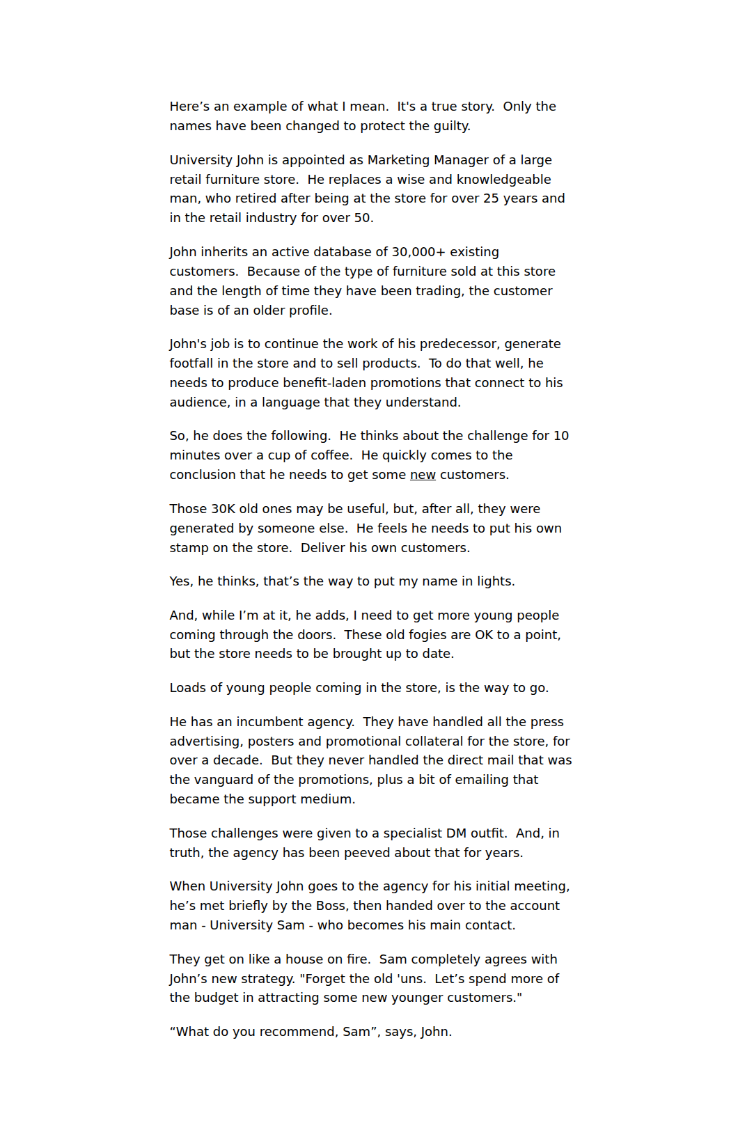Here’s an example of what I mean. It's a true story. Only the names have been changed to protect the guilty.
University John is appointed as Marketing Manager of a large retail furniture store. He replaces a wise and knowledgeable man, who retired after being at the store for over 25 years and in the retail industry for over 50.
John inherits an active database of 30,000+ existing customers. Because of the type of furniture sold at this store and the length of time they have been trading, the customer base is of an older profile.
John's job is to continue the work of his predecessor, generate footfall in the store and to sell products. To do that well, he needs to produce benefit-laden promotions that connect to his audience, in a language that they understand.
So, he does the following. He thinks about the challenge for 10 minutes over a cup of coffee. He quickly comes to the conclusion that he needs to get some new customers.
Those 30K old ones may be useful, but, after all, they were generated by someone else. He feels he needs to put his own stamp on the store. Deliver his own customers.
Yes, he thinks, that’s the way to put my name in lights.
And, while I’m at it, he adds, I need to get more young people coming through the doors. These old fogies are OK to a point, but the store needs to be brought up to date.
Loads of young people coming in the store, is the way to go.
He has an incumbent agency. They have handled all the press advertising, posters and promotional collateral for the store, for over a decade. But they never handled the direct mail that was the vanguard of the promotions, plus a bit of emailing that became the support medium.
Those challenges were given to a specialist DM outfit. And, in truth, the agency has been peeved about that for years.
When University John goes to the agency for his initial meeting, he’s met briefly by the Boss, then handed over to the account man - University Sam - who becomes his main contact.
They get on like a house on fire. Sam completely agrees with John’s new strategy. "Forget the old 'uns. Let’s spend more of the budget in attracting some new younger customers."
“What do you recommend, Sam”, says, John.